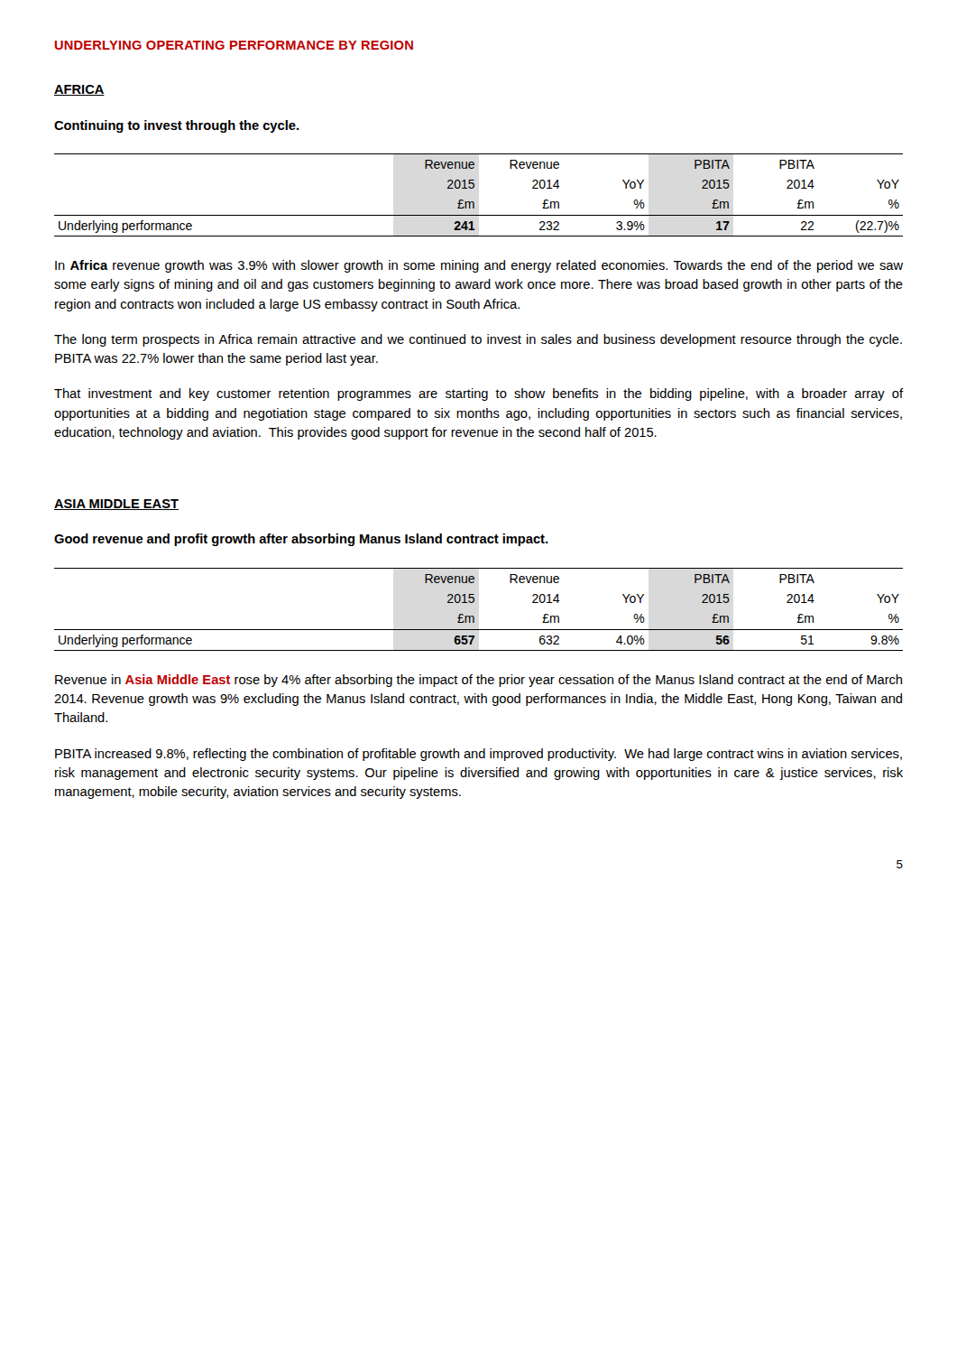UNDERLYING OPERATING PERFORMANCE BY REGION
AFRICA
Continuing to invest through the cycle.
| | Revenue | Revenue | | PBITA | PBITA | |
| --- | --- | --- | --- | --- | --- | --- |
| | 2015 | 2014 | YoY | 2015 | 2014 | YoY |
| | £m | £m | % | £m | £m | % |
| Underlying performance | 241 | 232 | 3.9% | 17 | 22 | (22.7)% |
In Africa revenue growth was 3.9% with slower growth in some mining and energy related economies. Towards the end of the period we saw some early signs of mining and oil and gas customers beginning to award work once more. There was broad based growth in other parts of the region and contracts won included a large US embassy contract in South Africa.
The long term prospects in Africa remain attractive and we continued to invest in sales and business development resource through the cycle. PBITA was 22.7% lower than the same period last year.
That investment and key customer retention programmes are starting to show benefits in the bidding pipeline, with a broader array of opportunities at a bidding and negotiation stage compared to six months ago, including opportunities in sectors such as financial services, education, technology and aviation. This provides good support for revenue in the second half of 2015.
ASIA MIDDLE EAST
Good revenue and profit growth after absorbing Manus Island contract impact.
| | Revenue | Revenue | | PBITA | PBITA | |
| --- | --- | --- | --- | --- | --- | --- |
| | 2015 | 2014 | YoY | 2015 | 2014 | YoY |
| | £m | £m | % | £m | £m | % |
| Underlying performance | 657 | 632 | 4.0% | 56 | 51 | 9.8% |
Revenue in Asia Middle East rose by 4% after absorbing the impact of the prior year cessation of the Manus Island contract at the end of March 2014. Revenue growth was 9% excluding the Manus Island contract, with good performances in India, the Middle East, Hong Kong, Taiwan and Thailand.
PBITA increased 9.8%, reflecting the combination of profitable growth and improved productivity. We had large contract wins in aviation services, risk management and electronic security systems. Our pipeline is diversified and growing with opportunities in care & justice services, risk management, mobile security, aviation services and security systems.
5